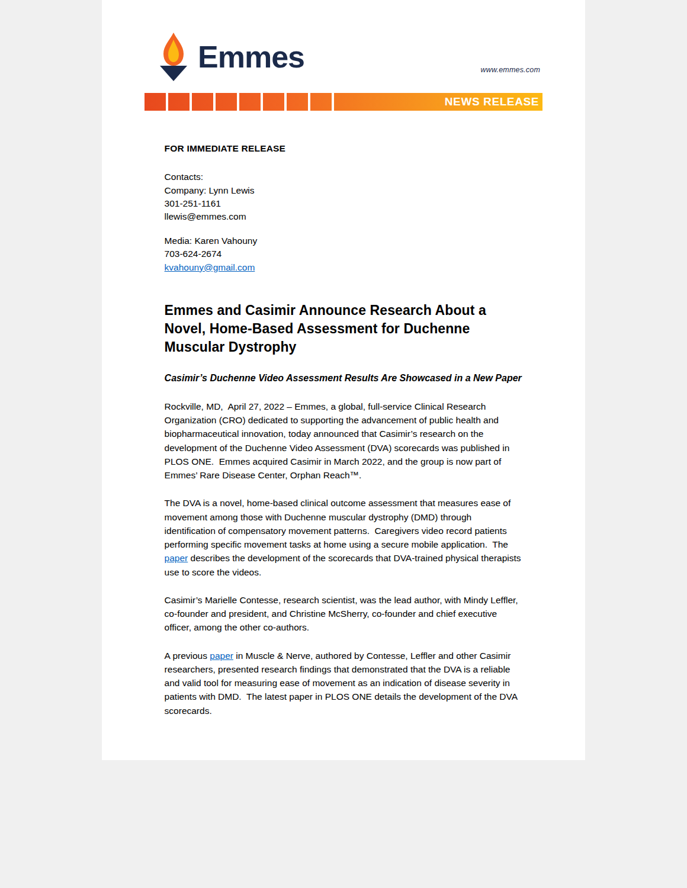Emmes
www.emmes.com
NEWS RELEASE
FOR IMMEDIATE RELEASE
Contacts:
Company: Lynn Lewis
301-251-1161
llewis@emmes.com
Media: Karen Vahouny
703-624-2674
kvahouny@gmail.com
Emmes and Casimir Announce Research About a Novel, Home-Based Assessment for Duchenne Muscular Dystrophy
Casimir’s Duchenne Video Assessment Results Are Showcased in a New Paper
Rockville, MD, April 27, 2022 – Emmes, a global, full-service Clinical Research Organization (CRO) dedicated to supporting the advancement of public health and biopharmaceutical innovation, today announced that Casimir’s research on the development of the Duchenne Video Assessment (DVA) scorecards was published in PLOS ONE. Emmes acquired Casimir in March 2022, and the group is now part of Emmes’ Rare Disease Center, Orphan Reach™.
The DVA is a novel, home-based clinical outcome assessment that measures ease of movement among those with Duchenne muscular dystrophy (DMD) through identification of compensatory movement patterns. Caregivers video record patients performing specific movement tasks at home using a secure mobile application. The paper describes the development of the scorecards that DVA-trained physical therapists use to score the videos.
Casimir’s Marielle Contesse, research scientist, was the lead author, with Mindy Leffler, co-founder and president, and Christine McSherry, co-founder and chief executive officer, among the other co-authors.
A previous paper in Muscle & Nerve, authored by Contesse, Leffler and other Casimir researchers, presented research findings that demonstrated that the DVA is a reliable and valid tool for measuring ease of movement as an indication of disease severity in patients with DMD. The latest paper in PLOS ONE details the development of the DVA scorecards.